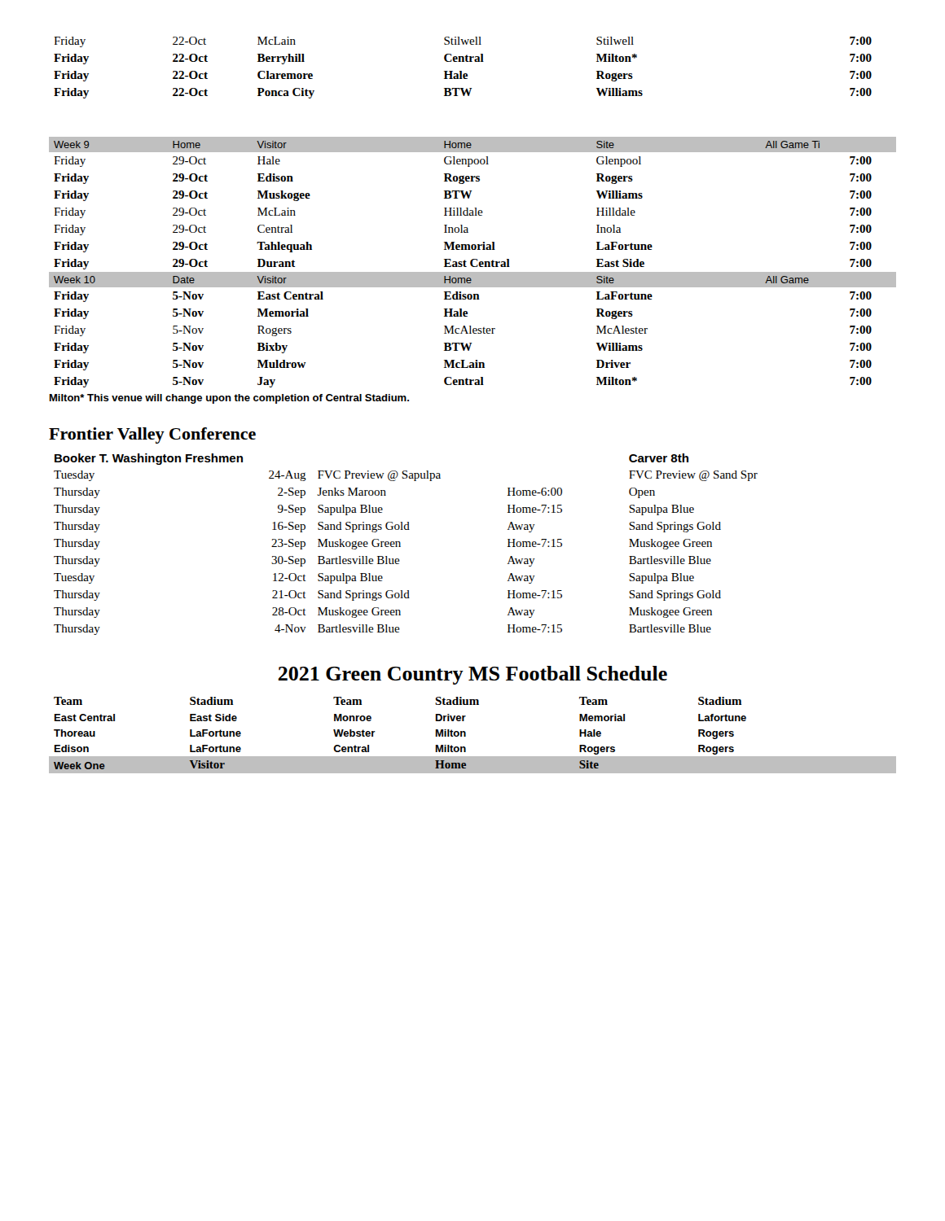| Friday | 22-Oct | McLain | Stilwell | Stilwell | 7:00 |
| Friday | 22-Oct | Berryhill | Central | Milton* | 7:00 |
| Friday | 22-Oct | Claremore | Hale | Rogers | 7:00 |
| Friday | 22-Oct | Ponca City | BTW | Williams | 7:00 |
| Week 9 | Home | Visitor | Home | Site | All Game Ti |
| Friday | 29-Oct | Hale | Glenpool | Glenpool | 7:00 |
| Friday | 29-Oct | Edison | Rogers | Rogers | 7:00 |
| Friday | 29-Oct | Muskogee | BTW | Williams | 7:00 |
| Friday | 29-Oct | McLain | Hilldale | Hilldale | 7:00 |
| Friday | 29-Oct | Central | Inola | Inola | 7:00 |
| Friday | 29-Oct | Tahlequah | Memorial | LaFortune | 7:00 |
| Friday | 29-Oct | Durant | East Central | East Side | 7:00 |
| Week 10 | Date | Visitor | Home | Site | All Game |
| Friday | 5-Nov | East Central | Edison | LaFortune | 7:00 |
| Friday | 5-Nov | Memorial | Hale | Rogers | 7:00 |
| Friday | 5-Nov | Rogers | McAlester | McAlester | 7:00 |
| Friday | 5-Nov | Bixby | BTW | Williams | 7:00 |
| Friday | 5-Nov | Muldrow | McLain | Driver | 7:00 |
| Friday | 5-Nov | Jay | Central | Milton* | 7:00 |
Milton* This venue will change upon the completion of Central Stadium.
Frontier Valley Conference
| Booker T. Washington Freshmen | | | | Carver 8th |
| Tuesday | 24-Aug | FVC Preview @ Sapulpa | | FVC Preview @ Sand Spr |
| Thursday | 2-Sep | Jenks Maroon | Home-6:00 | Open |
| Thursday | 9-Sep | Sapulpa Blue | Home-7:15 | Sapulpa Blue |
| Thursday | 16-Sep | Sand Springs Gold | Away | Sand Springs Gold |
| Thursday | 23-Sep | Muskogee Green | Home-7:15 | Muskogee Green |
| Thursday | 30-Sep | Bartlesville Blue | Away | Bartlesville Blue |
| Tuesday | 12-Oct | Sapulpa Blue | Away | Sapulpa Blue |
| Thursday | 21-Oct | Sand Springs Gold | Home-7:15 | Sand Springs Gold |
| Thursday | 28-Oct | Muskogee Green | Away | Muskogee Green |
| Thursday | 4-Nov | Bartlesville Blue | Home-7:15 | Bartlesville Blue |
2021 Green Country MS Football Schedule
| Team | Stadium | Team | Stadium | Team | Stadium |
| East Central | East Side | Monroe | Driver | Memorial | Lafortune |
| Thoreau | LaFortune | Webster | Milton | Hale | Rogers |
| Edison | LaFortune | Central | Milton | Rogers | Rogers |
| Week One | Visitor | | Home | Site | |